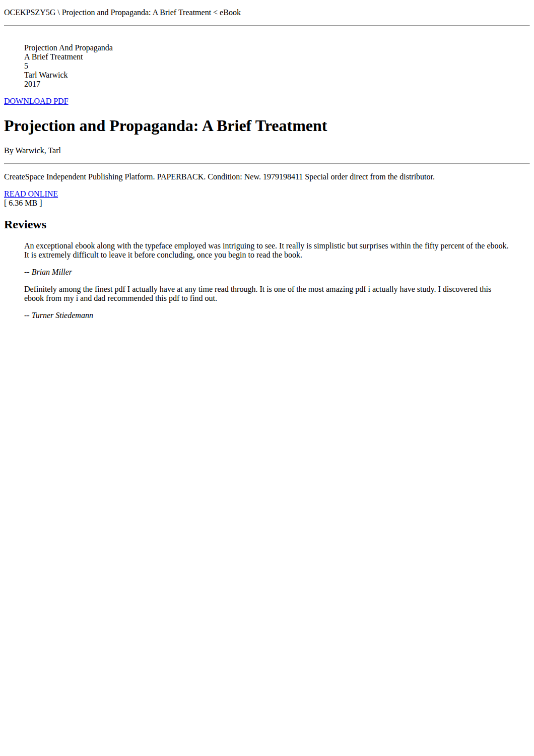OCEKPSZY5G \ Projection and Propaganda: A Brief Treatment < eBook
Projection And Propaganda
A Brief Treatment
5
Tarl Warwick
2017
DOWNLOAD PDF
Projection and Propaganda: A Brief Treatment
By Warwick, Tarl
CreateSpace Independent Publishing Platform. PAPERBACK. Condition: New. 1979198411 Special order direct from the distributor.
READ ONLINE
[ 6.36 MB ]
Reviews
An exceptional ebook along with the typeface employed was intriguing to see. It really is simplistic but surprises within the fifty percent of the ebook. It is extremely difficult to leave it before concluding, once you begin to read the book.
-- Brian Miller
Definitely among the finest pdf I actually have at any time read through. It is one of the most amazing pdf i actually have study. I discovered this ebook from my i and dad recommended this pdf to find out.
-- Turner Stiedemann